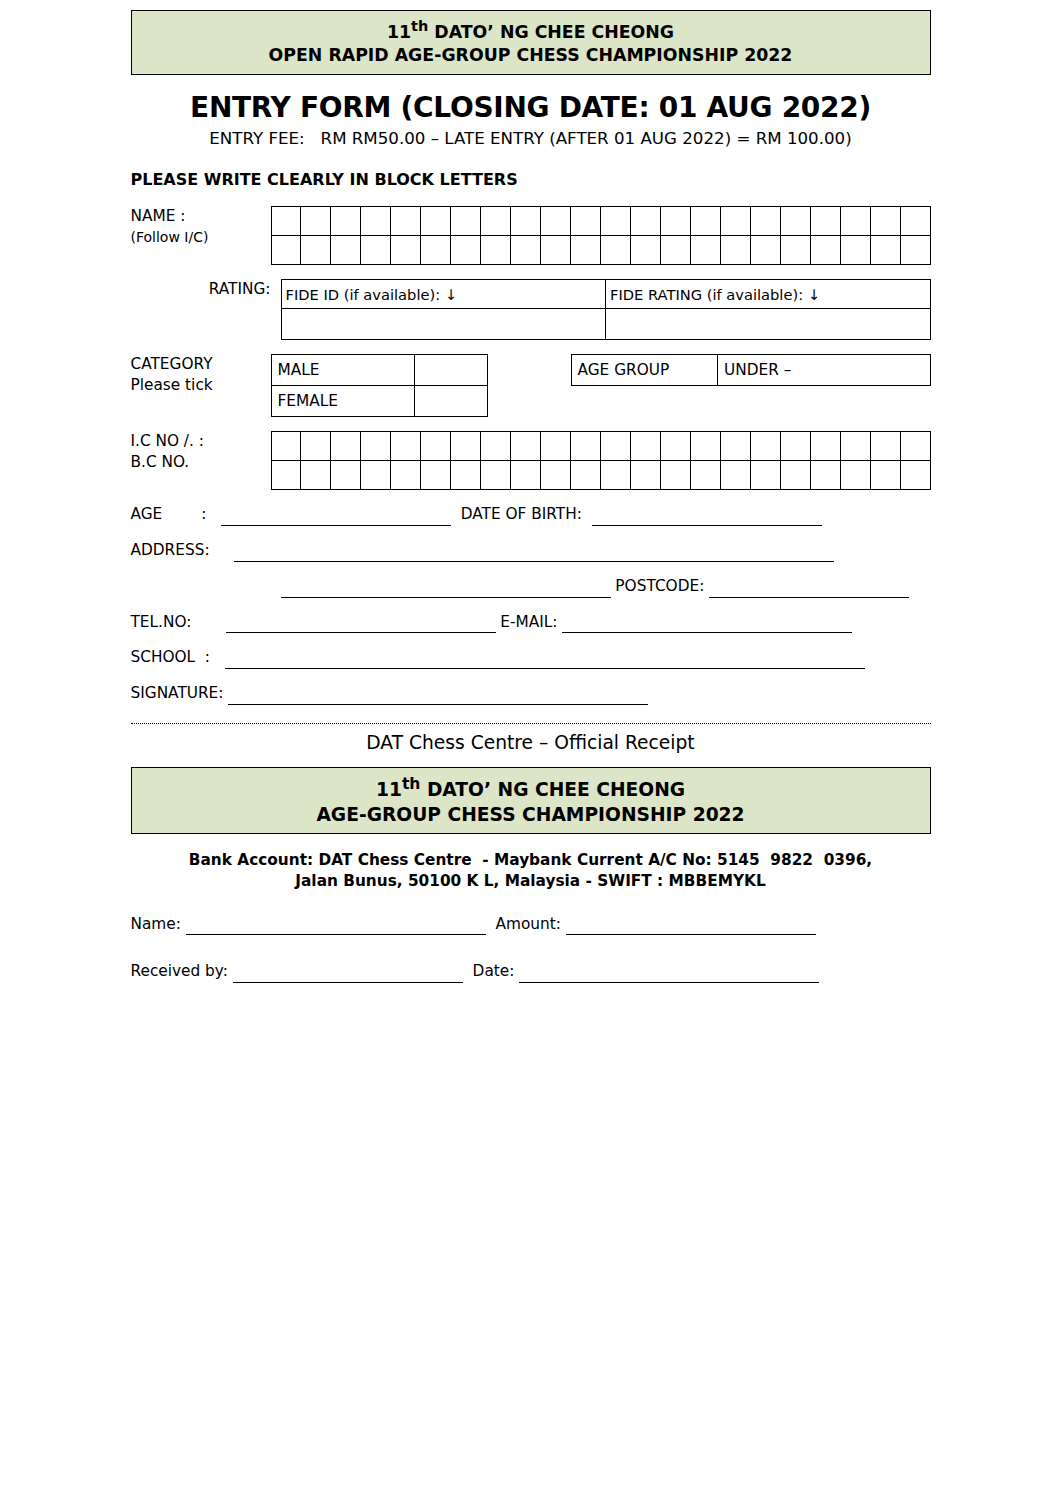11th DATO’ NG CHEE CHEONG
OPEN RAPID AGE-GROUP CHESS CHAMPIONSHIP 2022
ENTRY FORM (CLOSING DATE: 01 AUG 2022)
ENTRY FEE: RM RM50.00 – LATE ENTRY (AFTER 01 AUG 2022) = RM 100.00)
PLEASE WRITE CLEARLY IN BLOCK LETTERS
| NAME : (Follow I/C) | |
| RATING: | / FIDE ID (if available): ↓ / FIDE RATING (if available): ↓ / |
| CATEGORY Please tick | / MALE / / / FEMALE / / | / AGE GROUP / UNDER – / |
| I.C NO /. : B.C NO. | |
AGE : DATE OF BIRTH:
ADDRESS:
POSTCODE:
TEL.NO: E-MAIL:
SCHOOL :
SIGNATURE:
DAT Chess Centre – Official Receipt
11th DATO’ NG CHEE CHEONG
AGE-GROUP CHESS CHAMPIONSHIP 2022
Bank Account: DAT Chess Centre - Maybank Current A/C No: 5145 9822 0396,
Jalan Bunus, 50100 K L, Malaysia - SWIFT : MBBEMYKL
Name: Amount:
Received by: Date: